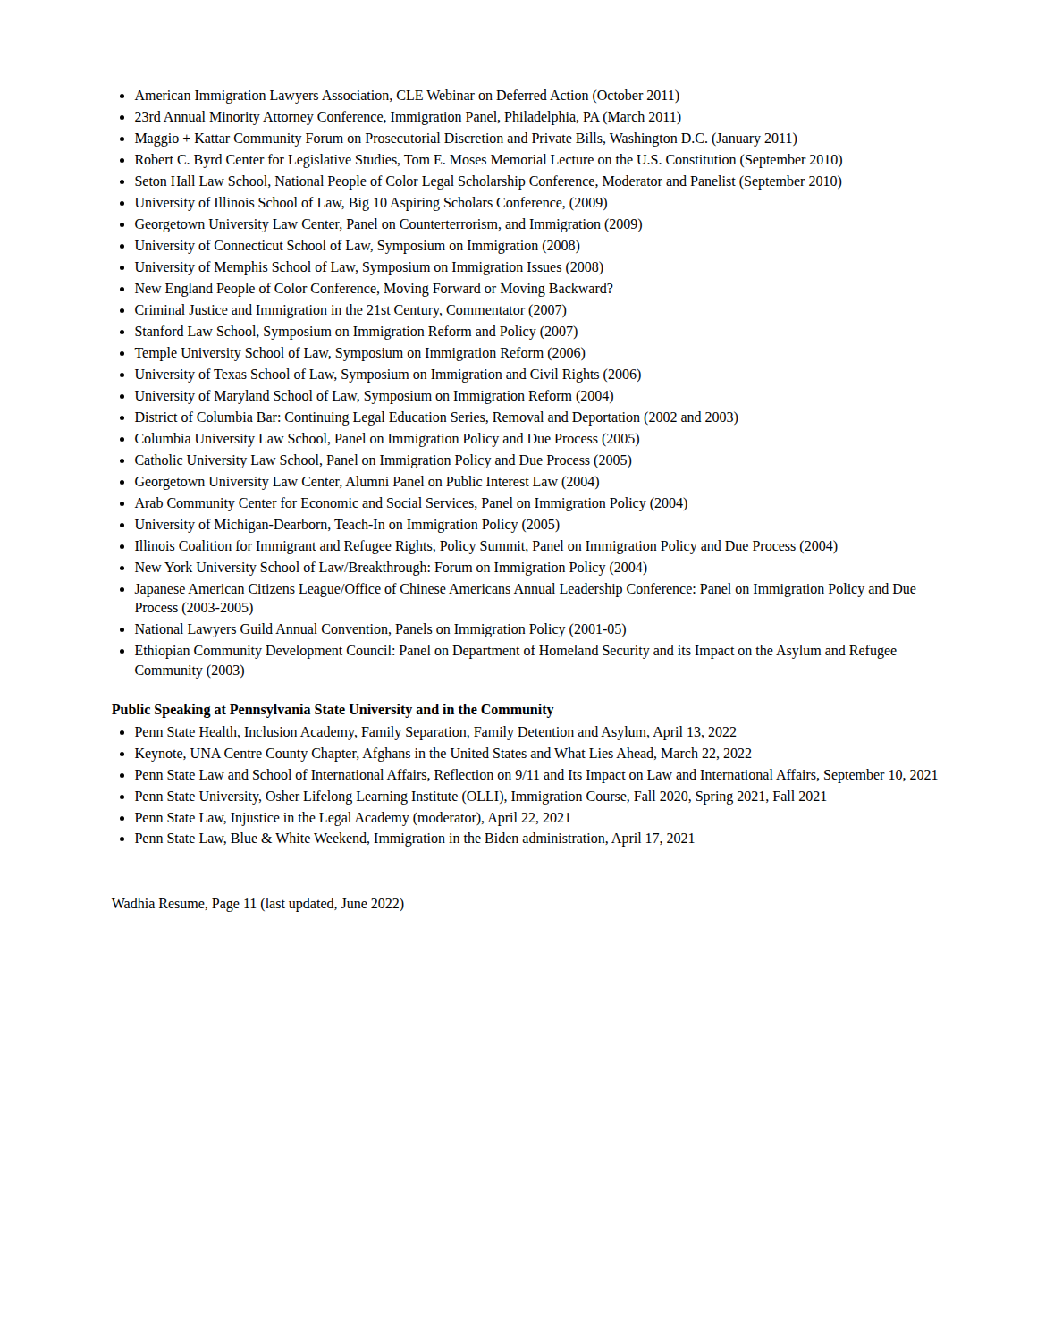American Immigration Lawyers Association, CLE Webinar on Deferred Action (October 2011)
23rd Annual Minority Attorney Conference, Immigration Panel, Philadelphia, PA (March 2011)
Maggio + Kattar Community Forum on Prosecutorial Discretion and Private Bills, Washington D.C. (January 2011)
Robert C. Byrd Center for Legislative Studies, Tom E. Moses Memorial Lecture on the U.S. Constitution (September 2010)
Seton Hall Law School, National People of Color Legal Scholarship Conference, Moderator and Panelist (September 2010)
University of Illinois School of Law, Big 10 Aspiring Scholars Conference, (2009)
Georgetown University Law Center, Panel on Counterterrorism, and Immigration (2009)
University of Connecticut School of Law, Symposium on Immigration (2008)
University of Memphis School of Law, Symposium on Immigration Issues (2008)
New England People of Color Conference, Moving Forward or Moving Backward?
Criminal Justice and Immigration in the 21st Century, Commentator (2007)
Stanford Law School, Symposium on Immigration Reform and Policy (2007)
Temple University School of Law, Symposium on Immigration Reform (2006)
University of Texas School of Law, Symposium on Immigration and Civil Rights (2006)
University of Maryland School of Law, Symposium on Immigration Reform (2004)
District of Columbia Bar: Continuing Legal Education Series, Removal and Deportation (2002 and 2003)
Columbia University Law School, Panel on Immigration Policy and Due Process (2005)
Catholic University Law School, Panel on Immigration Policy and Due Process (2005)
Georgetown University Law Center, Alumni Panel on Public Interest Law (2004)
Arab Community Center for Economic and Social Services, Panel on Immigration Policy (2004)
University of Michigan-Dearborn, Teach-In on Immigration Policy (2005)
Illinois Coalition for Immigrant and Refugee Rights, Policy Summit, Panel on Immigration Policy and Due Process (2004)
New York University School of Law/Breakthrough: Forum on Immigration Policy (2004)
Japanese American Citizens League/Office of Chinese Americans Annual Leadership Conference: Panel on Immigration Policy and Due Process (2003-2005)
National Lawyers Guild Annual Convention, Panels on Immigration Policy (2001-05)
Ethiopian Community Development Council: Panel on Department of Homeland Security and its Impact on the Asylum and Refugee Community (2003)
Public Speaking at Pennsylvania State University and in the Community
Penn State Health, Inclusion Academy, Family Separation, Family Detention and Asylum, April 13, 2022
Keynote, UNA Centre County Chapter, Afghans in the United States and What Lies Ahead, March 22, 2022
Penn State Law and School of International Affairs, Reflection on 9/11 and Its Impact on Law and International Affairs, September 10, 2021
Penn State University, Osher Lifelong Learning Institute (OLLI), Immigration Course, Fall 2020, Spring 2021, Fall 2021
Penn State Law, Injustice in the Legal Academy (moderator), April 22, 2021
Penn State Law, Blue & White Weekend, Immigration in the Biden administration, April 17, 2021
Wadhia Resume, Page 11 (last updated, June 2022)